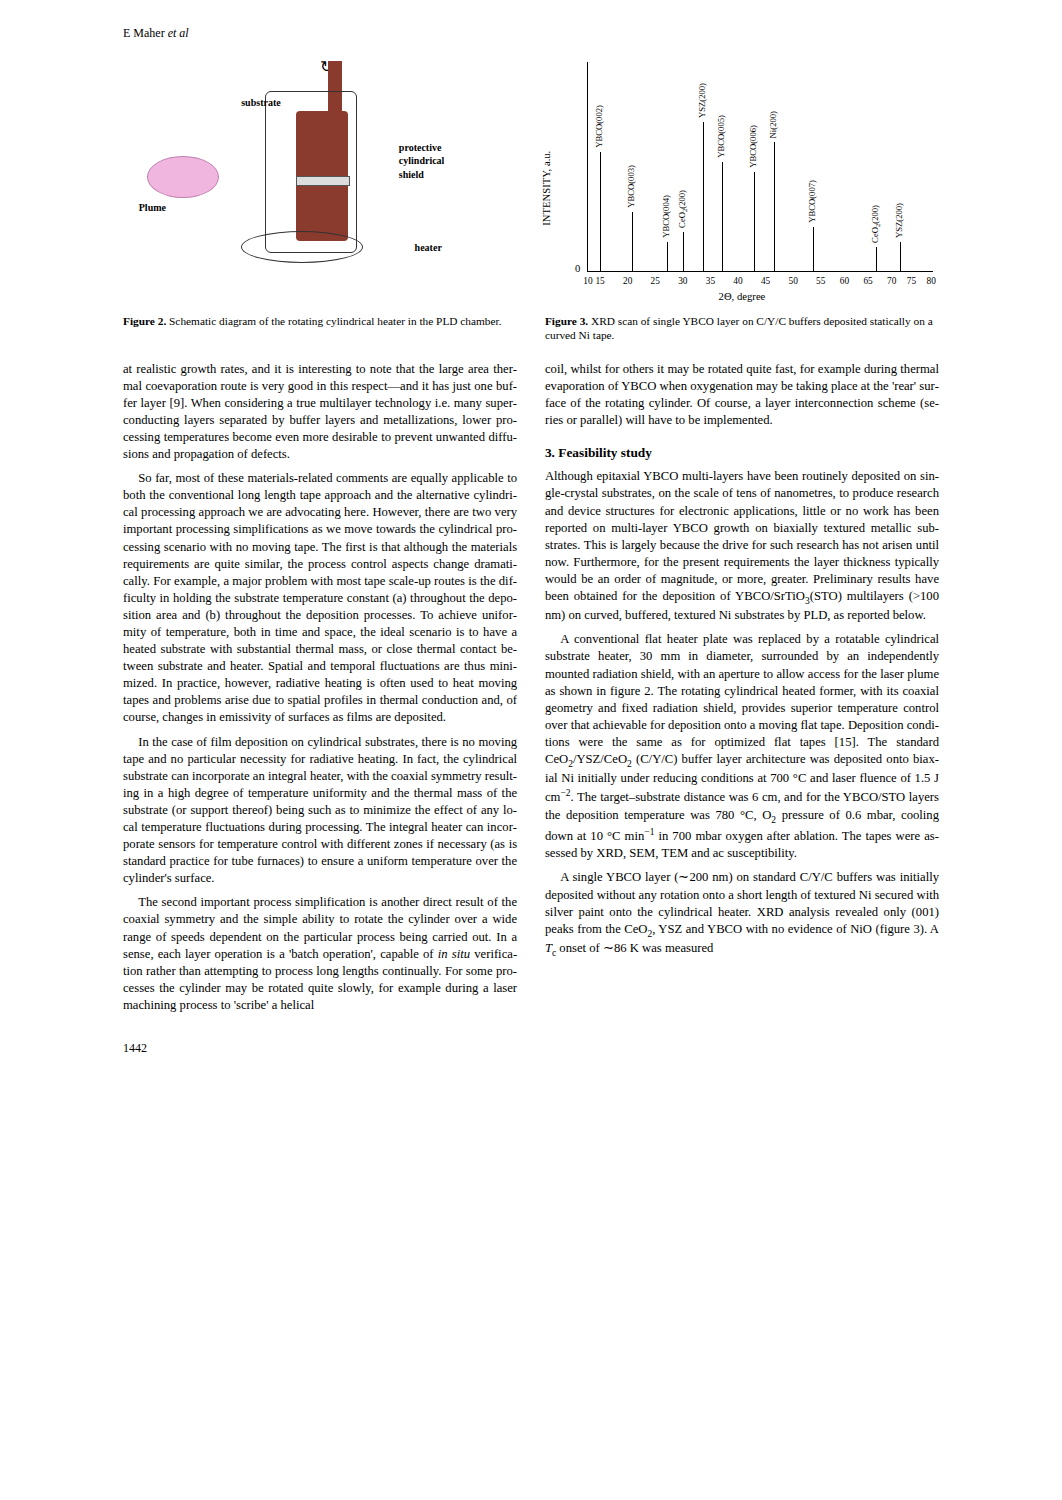E Maher et al
↻
substrate
Plume
protective
cylindrical
shield
heater
Figure 2. Schematic diagram of the rotating cylindrical heater in the PLD chamber.
INTENSITY, a.u.
0
YBCO(002)
YBCO(003)
YBCO(004)
CeO2(200)
YSZ(200)
YBCO(005)
YBCO(006)
Ni(200)
YBCO(007)
CeO2(200)
YSZ(200)
10
15
20
25
30
35
40
45
50
55
60
65
70
75
80
2Θ, degree
Figure 3. XRD scan of single YBCO layer on C/Y/C buffers deposited statically on a curved Ni tape.
at realistic growth rates, and it is interesting to note that the large area thermal coevaporation route is very good in this respect—and it has just one buffer layer [9]. When considering a true multilayer technology i.e. many superconducting layers separated by buffer layers and metallizations, lower processing temperatures become even more desirable to prevent unwanted diffusions and propagation of defects.
So far, most of these materials-related comments are equally applicable to both the conventional long length tape approach and the alternative cylindrical processing approach we are advocating here. However, there are two very important processing simplifications as we move towards the cylindrical processing scenario with no moving tape. The first is that although the materials requirements are quite similar, the process control aspects change dramatically. For example, a major problem with most tape scale-up routes is the difficulty in holding the substrate temperature constant (a) throughout the deposition area and (b) throughout the deposition processes. To achieve uniformity of temperature, both in time and space, the ideal scenario is to have a heated substrate with substantial thermal mass, or close thermal contact between substrate and heater. Spatial and temporal fluctuations are thus minimized. In practice, however, radiative heating is often used to heat moving tapes and problems arise due to spatial profiles in thermal conduction and, of course, changes in emissivity of surfaces as films are deposited.
In the case of film deposition on cylindrical substrates, there is no moving tape and no particular necessity for radiative heating. In fact, the cylindrical substrate can incorporate an integral heater, with the coaxial symmetry resulting in a high degree of temperature uniformity and the thermal mass of the substrate (or support thereof) being such as to minimize the effect of any local temperature fluctuations during processing. The integral heater can incorporate sensors for temperature control with different zones if necessary (as is standard practice for tube furnaces) to ensure a uniform temperature over the cylinder's surface.
The second important process simplification is another direct result of the coaxial symmetry and the simple ability to rotate the cylinder over a wide range of speeds dependent on the particular process being carried out. In a sense, each layer operation is a 'batch operation', capable of in situ verification rather than attempting to process long lengths continually. For some processes the cylinder may be rotated quite slowly, for example during a laser machining process to 'scribe' a helical
coil, whilst for others it may be rotated quite fast, for example during thermal evaporation of YBCO when oxygenation may be taking place at the 'rear' surface of the rotating cylinder. Of course, a layer interconnection scheme (series or parallel) will have to be implemented.
3. Feasibility study
Although epitaxial YBCO multi-layers have been routinely deposited on single-crystal substrates, on the scale of tens of nanometres, to produce research and device structures for electronic applications, little or no work has been reported on multi-layer YBCO growth on biaxially textured metallic substrates. This is largely because the drive for such research has not arisen until now. Furthermore, for the present requirements the layer thickness typically would be an order of magnitude, or more, greater. Preliminary results have been obtained for the deposition of YBCO/SrTiO3(STO) multilayers (>100 nm) on curved, buffered, textured Ni substrates by PLD, as reported below.
A conventional flat heater plate was replaced by a rotatable cylindrical substrate heater, 30 mm in diameter, surrounded by an independently mounted radiation shield, with an aperture to allow access for the laser plume as shown in figure 2. The rotating cylindrical heated former, with its coaxial geometry and fixed radiation shield, provides superior temperature control over that achievable for deposition onto a moving flat tape. Deposition conditions were the same as for optimized flat tapes [15]. The standard CeO2/YSZ/CeO2 (C/Y/C) buffer layer architecture was deposited onto biaxial Ni initially under reducing conditions at 700 °C and laser fluence of 1.5 J cm−2. The target–substrate distance was 6 cm, and for the YBCO/STO layers the deposition temperature was 780 °C, O2 pressure of 0.6 mbar, cooling down at 10 °C min−1 in 700 mbar oxygen after ablation. The tapes were assessed by XRD, SEM, TEM and ac susceptibility.
A single YBCO layer (∼200 nm) on standard C/Y/C buffers was initially deposited without any rotation onto a short length of textured Ni secured with silver paint onto the cylindrical heater. XRD analysis revealed only (001) peaks from the CeO2, YSZ and YBCO with no evidence of NiO (figure 3). A Tc onset of ∼86 K was measured
1442